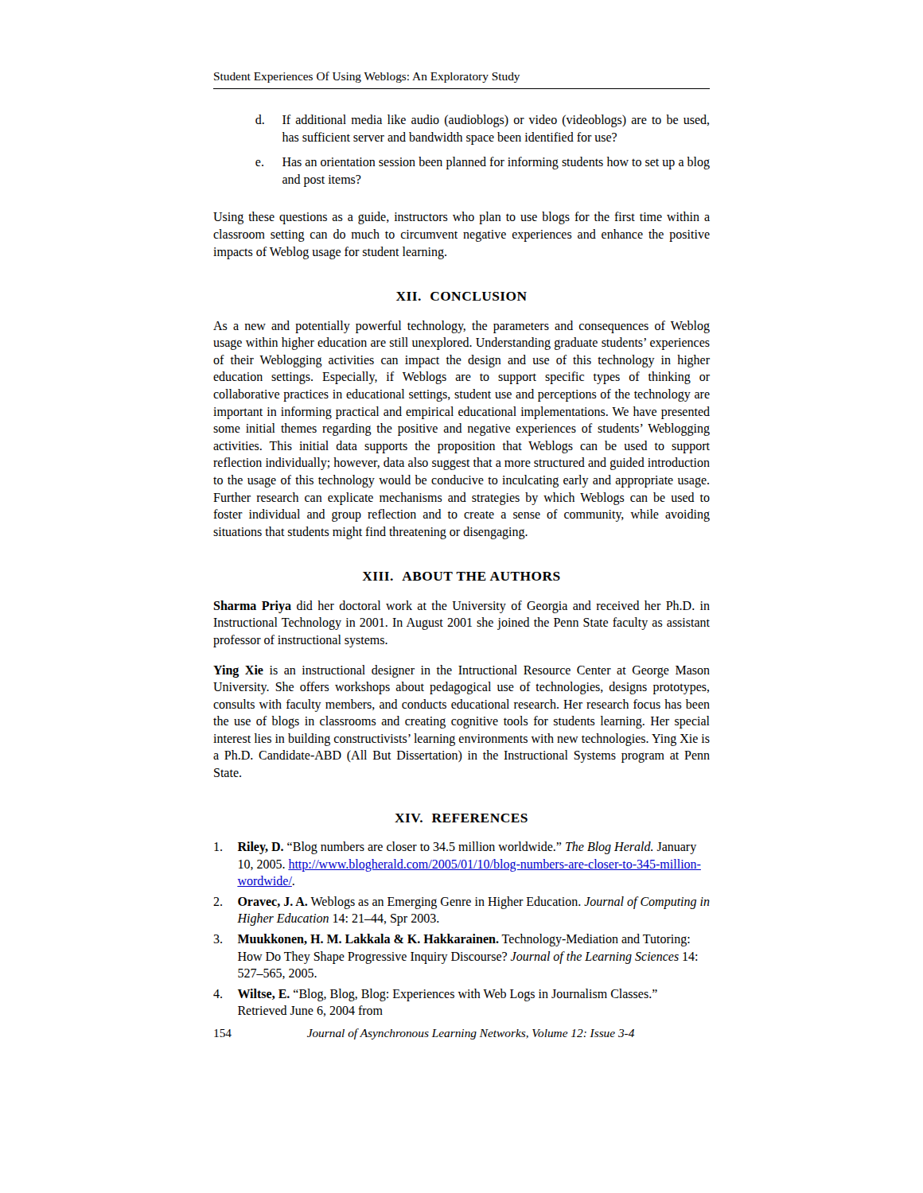Student Experiences Of Using Weblogs: An Exploratory Study
d. If additional media like audio (audioblogs) or video (videoblogs) are to be used, has sufficient server and bandwidth space been identified for use?
e. Has an orientation session been planned for informing students how to set up a blog and post items?
Using these questions as a guide, instructors who plan to use blogs for the first time within a classroom setting can do much to circumvent negative experiences and enhance the positive impacts of Weblog usage for student learning.
XII. CONCLUSION
As a new and potentially powerful technology, the parameters and consequences of Weblog usage within higher education are still unexplored. Understanding graduate students’ experiences of their Weblogging activities can impact the design and use of this technology in higher education settings. Especially, if Weblogs are to support specific types of thinking or collaborative practices in educational settings, student use and perceptions of the technology are important in informing practical and empirical educational implementations. We have presented some initial themes regarding the positive and negative experiences of students’ Weblogging activities. This initial data supports the proposition that Weblogs can be used to support reflection individually; however, data also suggest that a more structured and guided introduction to the usage of this technology would be conducive to inculcating early and appropriate usage. Further research can explicate mechanisms and strategies by which Weblogs can be used to foster individual and group reflection and to create a sense of community, while avoiding situations that students might find threatening or disengaging.
XIII. ABOUT THE AUTHORS
Sharma Priya did her doctoral work at the University of Georgia and received her Ph.D. in Instructional Technology in 2001. In August 2001 she joined the Penn State faculty as assistant professor of instructional systems.
Ying Xie is an instructional designer in the Intructional Resource Center at George Mason University. She offers workshops about pedagogical use of technologies, designs prototypes, consults with faculty members, and conducts educational research. Her research focus has been the use of blogs in classrooms and creating cognitive tools for students learning. Her special interest lies in building constructivists’ learning environments with new technologies. Ying Xie is a Ph.D. Candidate-ABD (All But Dissertation) in the Instructional Systems program at Penn State.
XIV. REFERENCES
Riley, D. “Blog numbers are closer to 34.5 million worldwide.” The Blog Herald. January 10, 2005. http://www.blogherald.com/2005/01/10/blog-numbers-are-closer-to-345-million-wordwide/.
Oravec, J. A. Weblogs as an Emerging Genre in Higher Education. Journal of Computing in Higher Education 14: 21–44, Spr 2003.
Muukkonen, H. M. Lakkala & K. Hakkarainen. Technology-Mediation and Tutoring: How Do They Shape Progressive Inquiry Discourse? Journal of the Learning Sciences 14: 527–565, 2005.
Wiltse, E. “Blog, Blog, Blog: Experiences with Web Logs in Journalism Classes.”
Retrieved June 6, 2004 from
154
Journal of Asynchronous Learning Networks, Volume 12: Issue 3-4